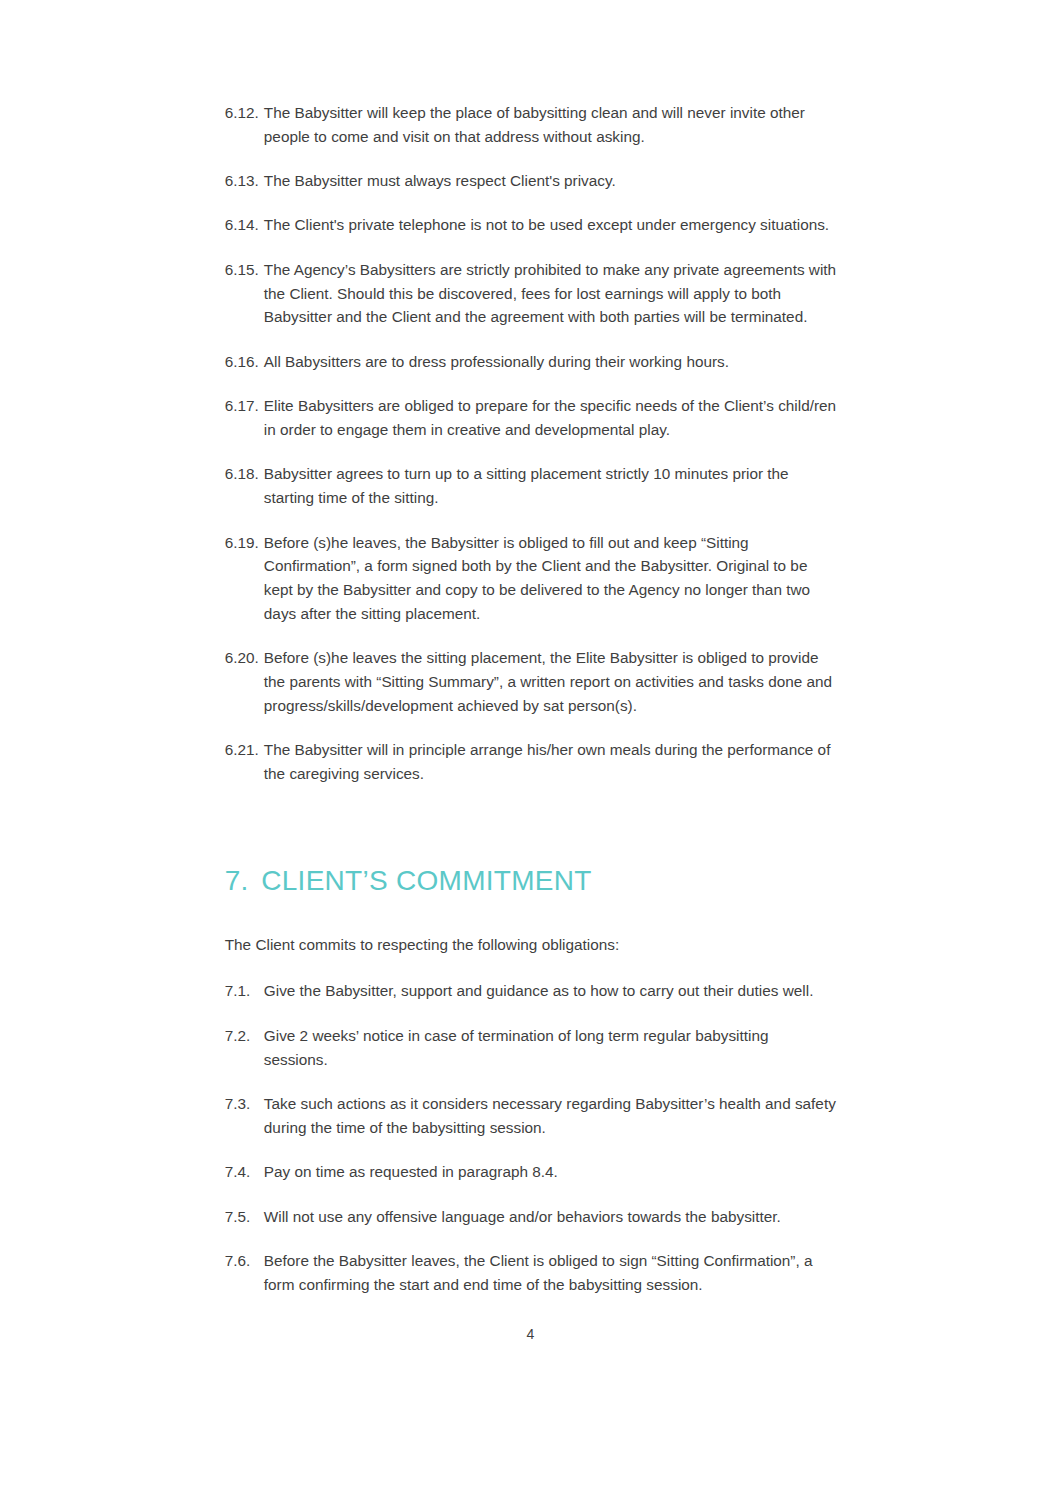6.12. The Babysitter will keep the place of babysitting clean and will never invite other people to come and visit on that address without asking.
6.13. The Babysitter must always respect Client's privacy.
6.14. The Client's private telephone is not to be used except under emergency situations.
6.15. The Agency’s Babysitters are strictly prohibited to make any private agreements with the Client. Should this be discovered, fees for lost earnings will apply to both Babysitter and the Client and the agreement with both parties will be terminated.
6.16. All Babysitters are to dress professionally during their working hours.
6.17. Elite Babysitters are obliged to prepare for the specific needs of the Client’s child/ren in order to engage them in creative and developmental play.
6.18. Babysitter agrees to turn up to a sitting placement strictly 10 minutes prior the starting time of the sitting.
6.19. Before (s)he leaves, the Babysitter is obliged to fill out and keep “Sitting Confirmation”, a form signed both by the Client and the Babysitter. Original to be kept by the Babysitter and copy to be delivered to the Agency no longer than two days after the sitting placement.
6.20. Before (s)he leaves the sitting placement, the Elite Babysitter is obliged to provide the parents with “Sitting Summary”, a written report on activities and tasks done and progress/skills/development achieved by sat person(s).
6.21. The Babysitter will in principle arrange his/her own meals during the performance of the caregiving services.
7. CLIENT’S COMMITMENT
The Client commits to respecting the following obligations:
7.1. Give the Babysitter, support and guidance as to how to carry out their duties well.
7.2. Give 2 weeks’ notice in case of termination of long term regular babysitting sessions.
7.3. Take such actions as it considers necessary regarding Babysitter’s health and safety during the time of the babysitting session.
7.4. Pay on time as requested in paragraph 8.4.
7.5. Will not use any offensive language and/or behaviors towards the babysitter.
7.6. Before the Babysitter leaves, the Client is obliged to sign “Sitting Confirmation”, a form confirming the start and end time of the babysitting session.
4